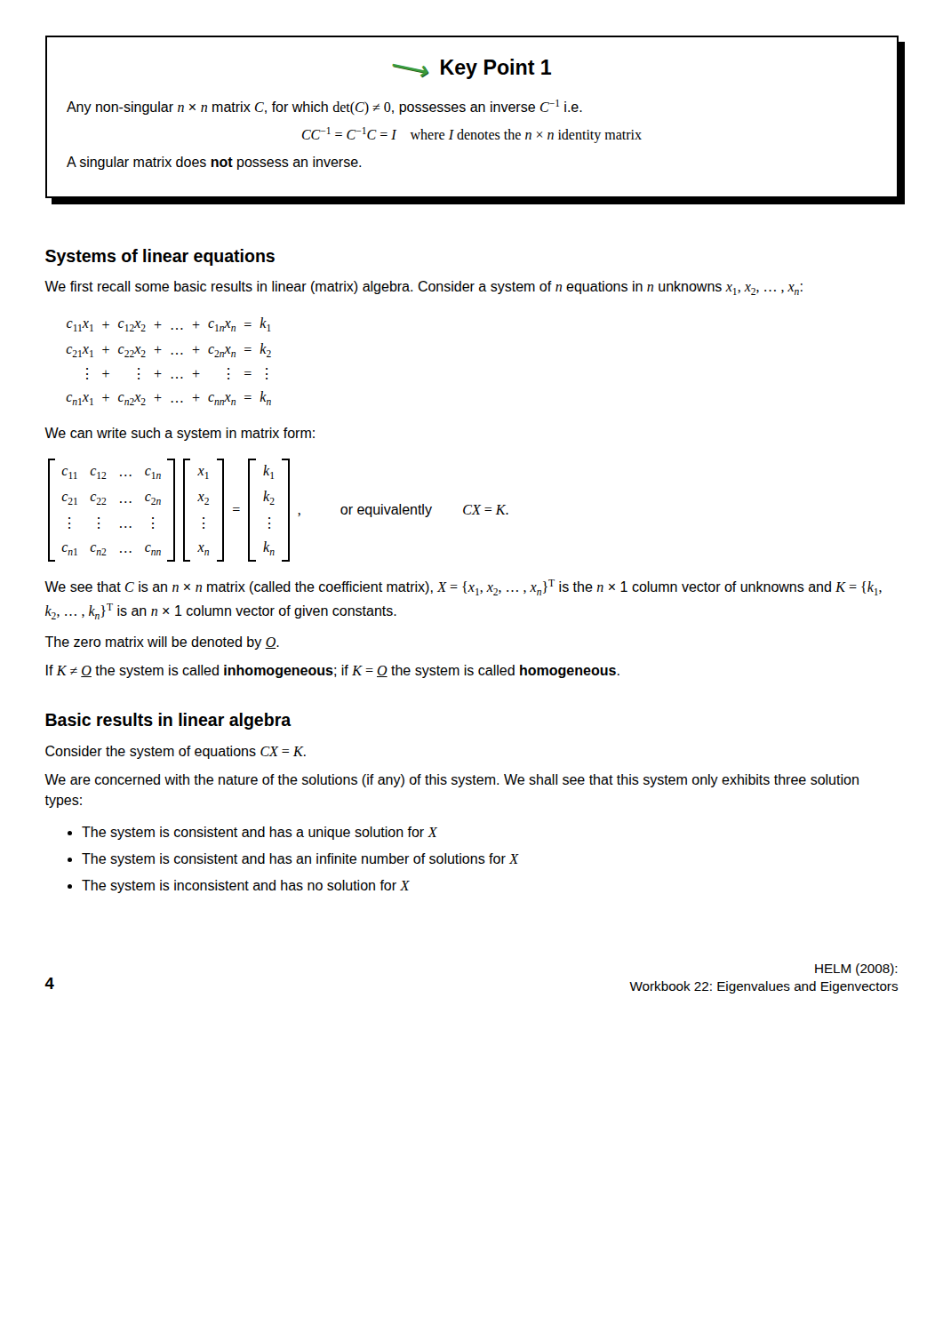⟶
Key Point 1
Any non-singular n × n matrix C, for which det(C) ≠ 0, possesses an inverse C−1 i.e.
CC−1 = C−1C = I where I denotes the n × n identity matrix
A singular matrix does not possess an inverse.
Systems of linear equations
We first recall some basic results in linear (matrix) algebra. Consider a system of n equations in n unknowns x1, x2, … , xn:
| c 11 x 1 | + | c 12 x 2 | + | … | + | c 1 n x n | = | k 1 |
| c 21 x 1 | + | c 22 x 2 | + | … | + | c 2 n x n | = | k 2 |
| ⋮ | + | ⋮ | + | … | + | ⋮ | = | ⋮ |
| c n 1 x 1 | + | c n 2 x 2 | + | … | + | c nn x n | = | k n |
We can write such a system in matrix form:
| c 11 | c 12 | … | c 1 n |
| c 21 | c 22 | … | c 2 n |
| ⋮ | ⋮ | … | ⋮ |
| c n 1 | c n 2 | … | c nn |
| x 1 |
| x 2 |
| ⋮ |
| x n |
=
| k 1 |
| k 2 |
| ⋮ |
| k n |
, or equivalently CX = K.
We see that C is an n × n matrix (called the coefficient matrix), X = {x1, x2, … , xn}T is the n × 1 column vector of unknowns and K = {k1, k2, … , kn}T is an n × 1 column vector of given constants.
The zero matrix will be denoted by O.
If K ≠ O the system is called inhomogeneous; if K = O the system is called homogeneous.
Basic results in linear algebra
Consider the system of equations CX = K.
We are concerned with the nature of the solutions (if any) of this system. We shall see that this system only exhibits three solution types:
The system is consistent and has a unique solution for X
The system is consistent and has an infinite number of solutions for X
The system is inconsistent and has no solution for X
4
HELM (2008):
Workbook 22: Eigenvalues and Eigenvectors